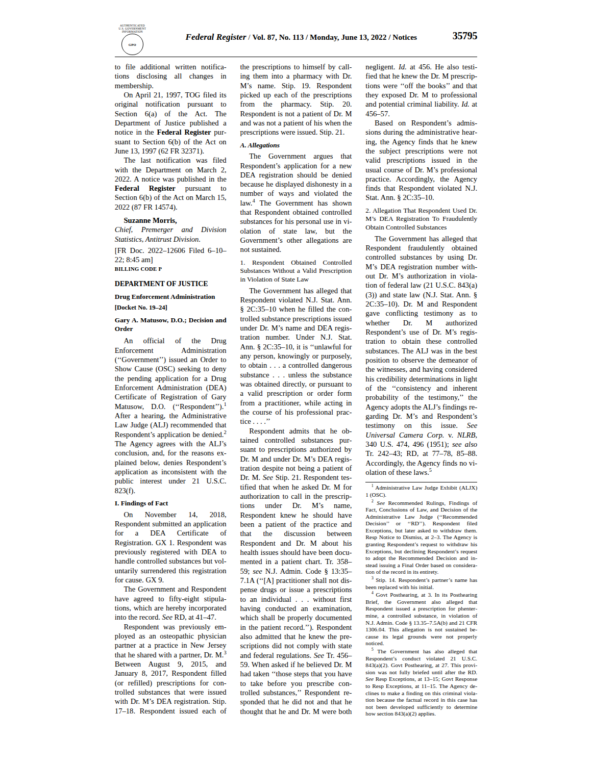AUTHENTICATED
U.S. GOVERNMENT
INFORMATION
Federal Register / Vol. 87, No. 113 / Monday, June 13, 2022 / Notices
35795
to file additional written notifications disclosing all changes in membership.
On April 21, 1997, TOG filed its original notification pursuant to Section 6(a) of the Act. The Department of Justice published a notice in the Federal Register pursuant to Section 6(b) of the Act on June 13, 1997 (62 FR 32371).
The last notification was filed with the Department on March 2, 2022. A notice was published in the Federal Register pursuant to Section 6(b) of the Act on March 15, 2022 (87 FR 14574).
Suzanne Morris,
Chief, Premerger and Division Statistics, Antitrust Division.
[FR Doc. 2022–12606 Filed 6–10–22; 8:45 am]
BILLING CODE P
DEPARTMENT OF JUSTICE
Drug Enforcement Administration
[Docket No. 19–24]
Gary A. Matusow, D.O.; Decision and Order
An official of the Drug Enforcement Administration (‘‘Government’’) issued an Order to Show Cause (OSC) seeking to deny the pending application for a Drug Enforcement Administration (DEA) Certificate of Registration of Gary Matusow, D.O. (‘‘Respondent’’).1 After a hearing, the Administrative Law Judge (ALJ) recommended that Respondent’s application be denied.2 The Agency agrees with the ALJ’s conclusion, and, for the reasons explained below, denies Respondent’s application as inconsistent with the public interest under 21 U.S.C. 823(f).
I. Findings of Fact
On November 14, 2018, Respondent submitted an application for a DEA Certificate of Registration. GX 1. Respondent was previously registered with DEA to handle controlled substances but voluntarily surrendered this registration for cause. GX 9.
The Government and Respondent have agreed to fifty-eight stipulations, which are hereby incorporated into the record. See RD, at 41–47.
Respondent was previously employed as an osteopathic physician partner at a practice in New Jersey that he shared with a partner, Dr. M.3 Between August 9, 2015, and January 8, 2017, Respondent filled (or refilled) prescriptions for controlled substances that were issued with Dr. M’s DEA registration. Stip. 17–18. Respondent issued each of the prescriptions to himself by calling them into a pharmacy with Dr. M’s name. Stip. 19. Respondent picked up each of the prescriptions from the pharmacy. Stip. 20. Respondent is not a patient of Dr. M and was not a patient of his when the prescriptions were issued. Stip. 21.
A. Allegations
The Government argues that Respondent’s application for a new DEA registration should be denied because he displayed dishonesty in a number of ways and violated the law.4 The Government has shown that Respondent obtained controlled substances for his personal use in violation of state law, but the Government’s other allegations are not sustained.
1. Respondent Obtained Controlled Substances Without a Valid Prescription in Violation of State Law
The Government has alleged that Respondent violated N.J. Stat. Ann. § 2C:35–10 when he filled the controlled substance prescriptions issued under Dr. M’s name and DEA registration number. Under N.J. Stat. Ann. § 2C:35–10, it is ‘‘unlawful for any person, knowingly or purposely, to obtain . . . a controlled dangerous substance . . . unless the substance was obtained directly, or pursuant to a valid prescription or order form from a practitioner, while acting in the course of his professional practice . . . .’’
Respondent admits that he obtained controlled substances pursuant to prescriptions authorized by Dr. M and under Dr. M’s DEA registration despite not being a patient of Dr. M. See Stip. 21. Respondent testified that when he asked Dr. M for authorization to call in the prescriptions under Dr. M’s name, Respondent knew he should have been a patient of the practice and that the discussion between Respondent and Dr. M about his health issues should have been documented in a patient chart. Tr. 358–59; see N.J. Admin. Code § 13:35–7.1A (‘‘[A] practitioner shall not dispense drugs or issue a prescriptions to an individual . . . without first having conducted an examination, which shall be properly documented in the patient record.’’). Respondent also admitted that he knew the prescriptions did not comply with state and federal regulations. See Tr. 456–59. When asked if he believed Dr. M had taken ‘‘those steps that you have to take before you prescribe controlled substances,’’ Respondent responded that he did not and that he thought that he and Dr. M were both negligent. Id. at 456. He also testified that he knew the Dr. M prescriptions were ‘‘off the books’’ and that they exposed Dr. M to professional and potential criminal liability. Id. at 456–57.
Based on Respondent’s admissions during the administrative hearing, the Agency finds that he knew the subject prescriptions were not valid prescriptions issued in the usual course of Dr. M’s professional practice. Accordingly, the Agency finds that Respondent violated N.J. Stat. Ann. § 2C:35–10.
2. Allegation That Respondent Used Dr. M’s DEA Registration To Fraudulently Obtain Controlled Substances
The Government has alleged that Respondent fraudulently obtained controlled substances by using Dr. M’s DEA registration number without Dr. M’s authorization in violation of federal law (21 U.S.C. 843(a)(3)) and state law (N.J. Stat. Ann. § 2C:35–10). Dr. M and Respondent gave conflicting testimony as to whether Dr. M authorized Respondent’s use of Dr. M’s registration to obtain these controlled substances. The ALJ was in the best position to observe the demeanor of the witnesses, and having considered his credibility determinations in light of the ‘‘consistency and inherent probability of the testimony,’’ the Agency adopts the ALJ’s findings regarding Dr. M’s and Respondent’s testimony on this issue. See Universal Camera Corp. v. NLRB, 340 U.S. 474, 496 (1951); see also Tr. 242–43; RD, at 77–78, 85–88. Accordingly, the Agency finds no violation of these laws.5
1 Administrative Law Judge Exhibit (ALJX) 1 (OSC).
2 See Recommended Rulings, Findings of Fact, Conclusions of Law, and Decision of the Administrative Law Judge (‘‘Recommended Decision’’ or ‘‘RD’’). Respondent filed Exceptions, but later asked to withdraw them. Resp Notice to Dismiss, at 2–3. The Agency is granting Respondent’s request to withdraw his Exceptions, but declining Respondent’s request to adopt the Recommended Decision and instead issuing a Final Order based on consideration of the record in its entirety.
3 Stip. 14. Respondent’s partner’s name has been replaced with his initial.
4 Govt Posthearing, at 3. In its Posthearing Brief, the Government also alleged that Respondent issued a prescription for phentermine, a controlled substance, in violation of N.J. Admin. Code § 13.35–7.5A(b) and 21 CFR 1306.04. This allegation is not sustained because its legal grounds were not properly noticed.
5 The Government has also alleged that Respondent’s conduct violated 21 U.S.C. 843(a)(2). Govt Posthearing, at 27. This provision was not fully briefed until after the RD. See Resp Exceptions, at 13–15; Govt Response to Resp Exceptions, at 11–15. The Agency declines to make a finding on this criminal violation because the factual record in this case has not been developed sufficiently to determine how section 843(a)(2) applies.